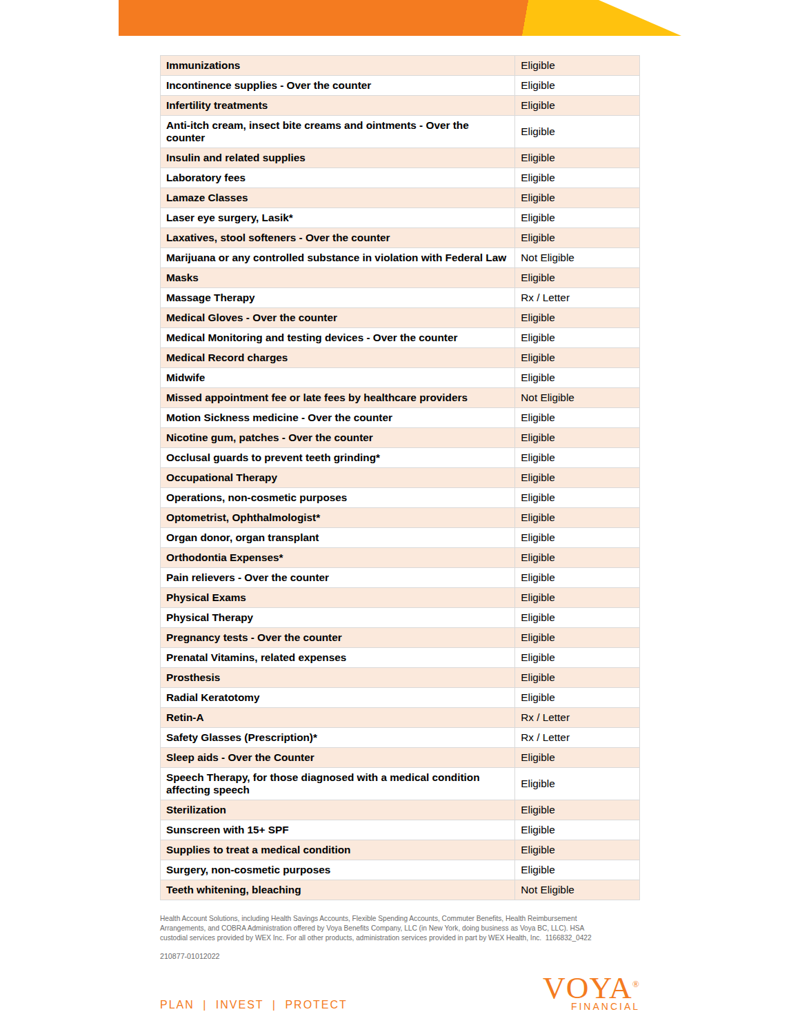| Immunizations | Eligible |
| Incontinence supplies - Over the counter | Eligible |
| Infertility treatments | Eligible |
| Anti-itch cream, insect bite creams and ointments - Over the counter | Eligible |
| Insulin and related supplies | Eligible |
| Laboratory fees | Eligible |
| Lamaze Classes | Eligible |
| Laser eye surgery, Lasik* | Eligible |
| Laxatives, stool softeners - Over the counter | Eligible |
| Marijuana or any controlled substance in violation with Federal Law | Not Eligible |
| Masks | Eligible |
| Massage Therapy | Rx / Letter |
| Medical Gloves - Over the counter | Eligible |
| Medical Monitoring and testing devices - Over the counter | Eligible |
| Medical Record charges | Eligible |
| Midwife | Eligible |
| Missed appointment fee or late fees by healthcare providers | Not Eligible |
| Motion Sickness medicine - Over the counter | Eligible |
| Nicotine gum, patches - Over the counter | Eligible |
| Occlusal guards to prevent teeth grinding* | Eligible |
| Occupational Therapy | Eligible |
| Operations, non-cosmetic purposes | Eligible |
| Optometrist, Ophthalmologist* | Eligible |
| Organ donor, organ transplant | Eligible |
| Orthodontia Expenses* | Eligible |
| Pain relievers - Over the counter | Eligible |
| Physical Exams | Eligible |
| Physical Therapy | Eligible |
| Pregnancy tests - Over the counter | Eligible |
| Prenatal Vitamins, related expenses | Eligible |
| Prosthesis | Eligible |
| Radial Keratotomy | Eligible |
| Retin-A | Rx / Letter |
| Safety Glasses (Prescription)* | Rx / Letter |
| Sleep aids - Over the Counter | Eligible |
| Speech Therapy, for those diagnosed with a medical condition affecting speech | Eligible |
| Sterilization | Eligible |
| Sunscreen with 15+ SPF | Eligible |
| Supplies to treat a medical condition | Eligible |
| Surgery, non-cosmetic purposes | Eligible |
| Teeth whitening, bleaching | Not Eligible |
Health Account Solutions, including Health Savings Accounts, Flexible Spending Accounts, Commuter Benefits, Health Reimbursement Arrangements, and COBRA Administration offered by Voya Benefits Company, LLC (in New York, doing business as Voya BC, LLC). HSA custodial services provided by WEX Inc. For all other products, administration services provided in part by WEX Health, Inc. 1166832_0422
210877-01012022
PLAN | INVEST | PROTECT
VOYA®
FINANCIAL